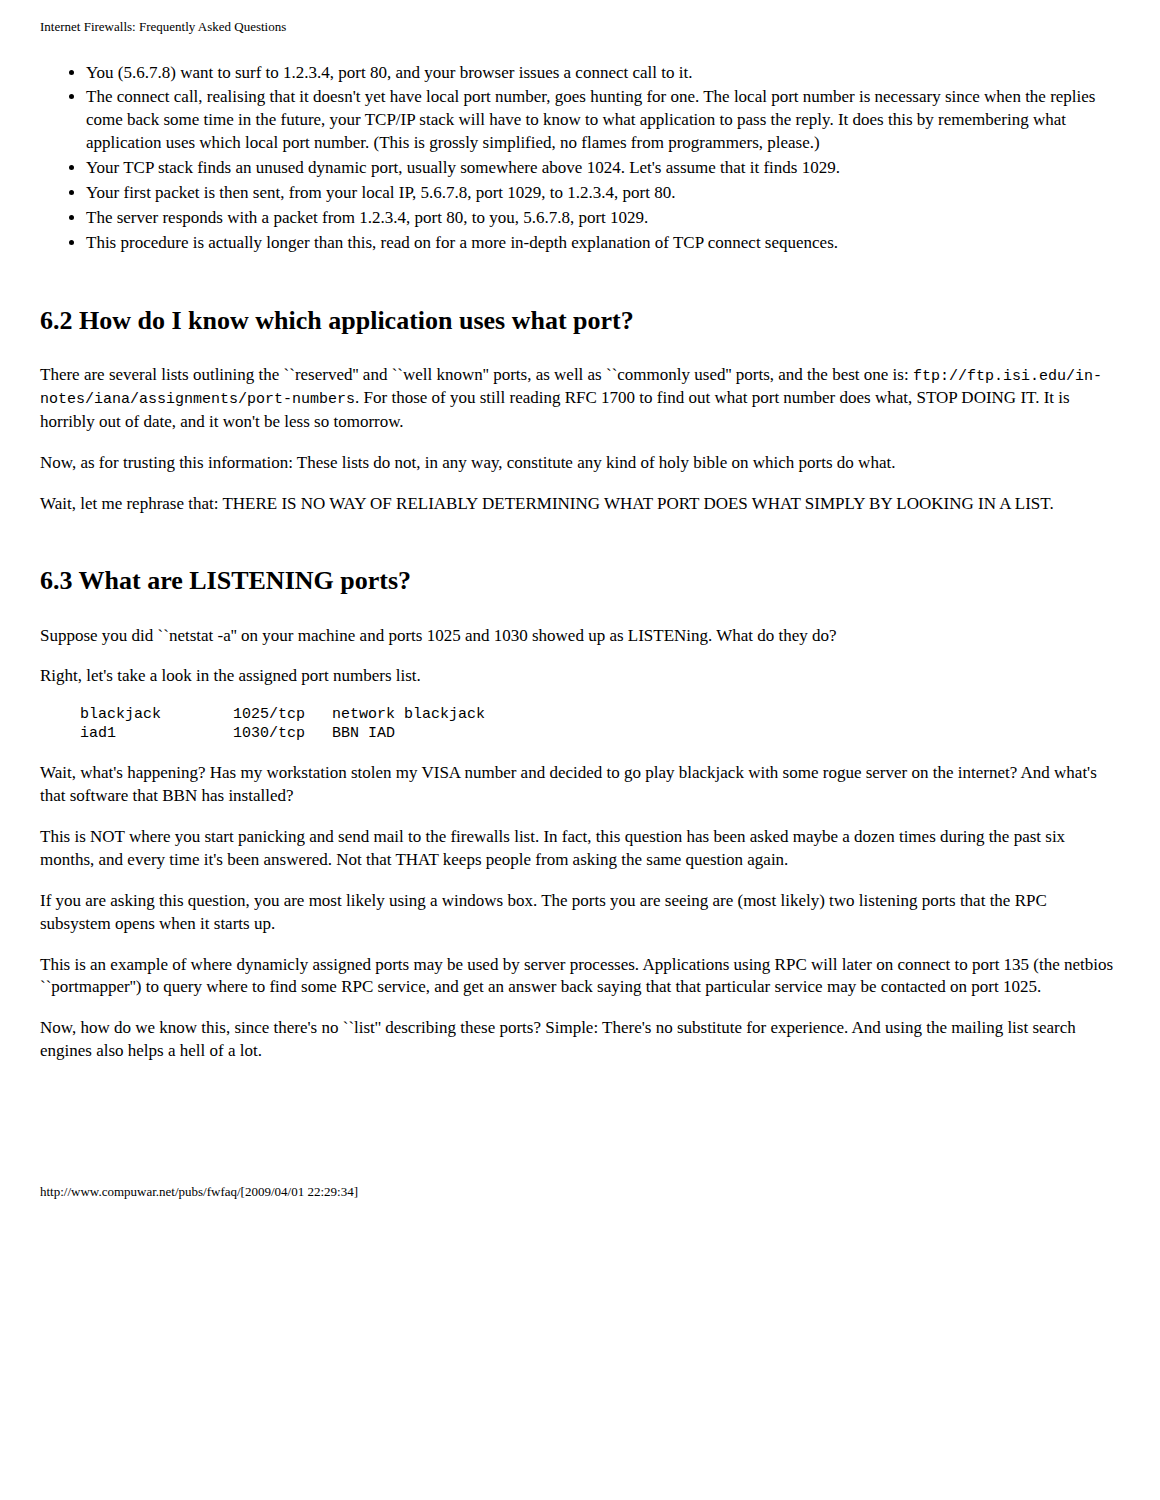Internet Firewalls: Frequently Asked Questions
You (5.6.7.8) want to surf to 1.2.3.4, port 80, and your browser issues a connect call to it.
The connect call, realising that it doesn't yet have local port number, goes hunting for one. The local port number is necessary since when the replies come back some time in the future, your TCP/IP stack will have to know to what application to pass the reply. It does this by remembering what application uses which local port number. (This is grossly simplified, no flames from programmers, please.)
Your TCP stack finds an unused dynamic port, usually somewhere above 1024. Let's assume that it finds 1029.
Your first packet is then sent, from your local IP, 5.6.7.8, port 1029, to 1.2.3.4, port 80.
The server responds with a packet from 1.2.3.4, port 80, to you, 5.6.7.8, port 1029.
This procedure is actually longer than this, read on for a more in-depth explanation of TCP connect sequences.
6.2 How do I know which application uses what port?
There are several lists outlining the ``reserved'' and ``well known'' ports, as well as ``commonly used'' ports, and the best one is: ftp://ftp.isi.edu/in-notes/iana/assignments/port-numbers. For those of you still reading RFC 1700 to find out what port number does what, STOP DOING IT. It is horribly out of date, and it won't be less so tomorrow.
Now, as for trusting this information: These lists do not, in any way, constitute any kind of holy bible on which ports do what.
Wait, let me rephrase that: THERE IS NO WAY OF RELIABLY DETERMINING WHAT PORT DOES WHAT SIMPLY BY LOOKING IN A LIST.
6.3 What are LISTENING ports?
Suppose you did ``netstat -a'' on your machine and ports 1025 and 1030 showed up as LISTENing. What do they do?
Right, let's take a look in the assigned port numbers list.
blackjack        1025/tcp   network blackjack
iad1             1030/tcp   BBN IAD
Wait, what's happening? Has my workstation stolen my VISA number and decided to go play blackjack with some rogue server on the internet? And what's that software that BBN has installed?
This is NOT where you start panicking and send mail to the firewalls list. In fact, this question has been asked maybe a dozen times during the past six months, and every time it's been answered. Not that THAT keeps people from asking the same question again.
If you are asking this question, you are most likely using a windows box. The ports you are seeing are (most likely) two listening ports that the RPC subsystem opens when it starts up.
This is an example of where dynamicly assigned ports may be used by server processes. Applications using RPC will later on connect to port 135 (the netbios ``portmapper'') to query where to find some RPC service, and get an answer back saying that that particular service may be contacted on port 1025.
Now, how do we know this, since there's no ``list'' describing these ports? Simple: There's no substitute for experience. And using the mailing list search engines also helps a hell of a lot.
http://www.compuwar.net/pubs/fwfaq/[2009/04/01 22:29:34]